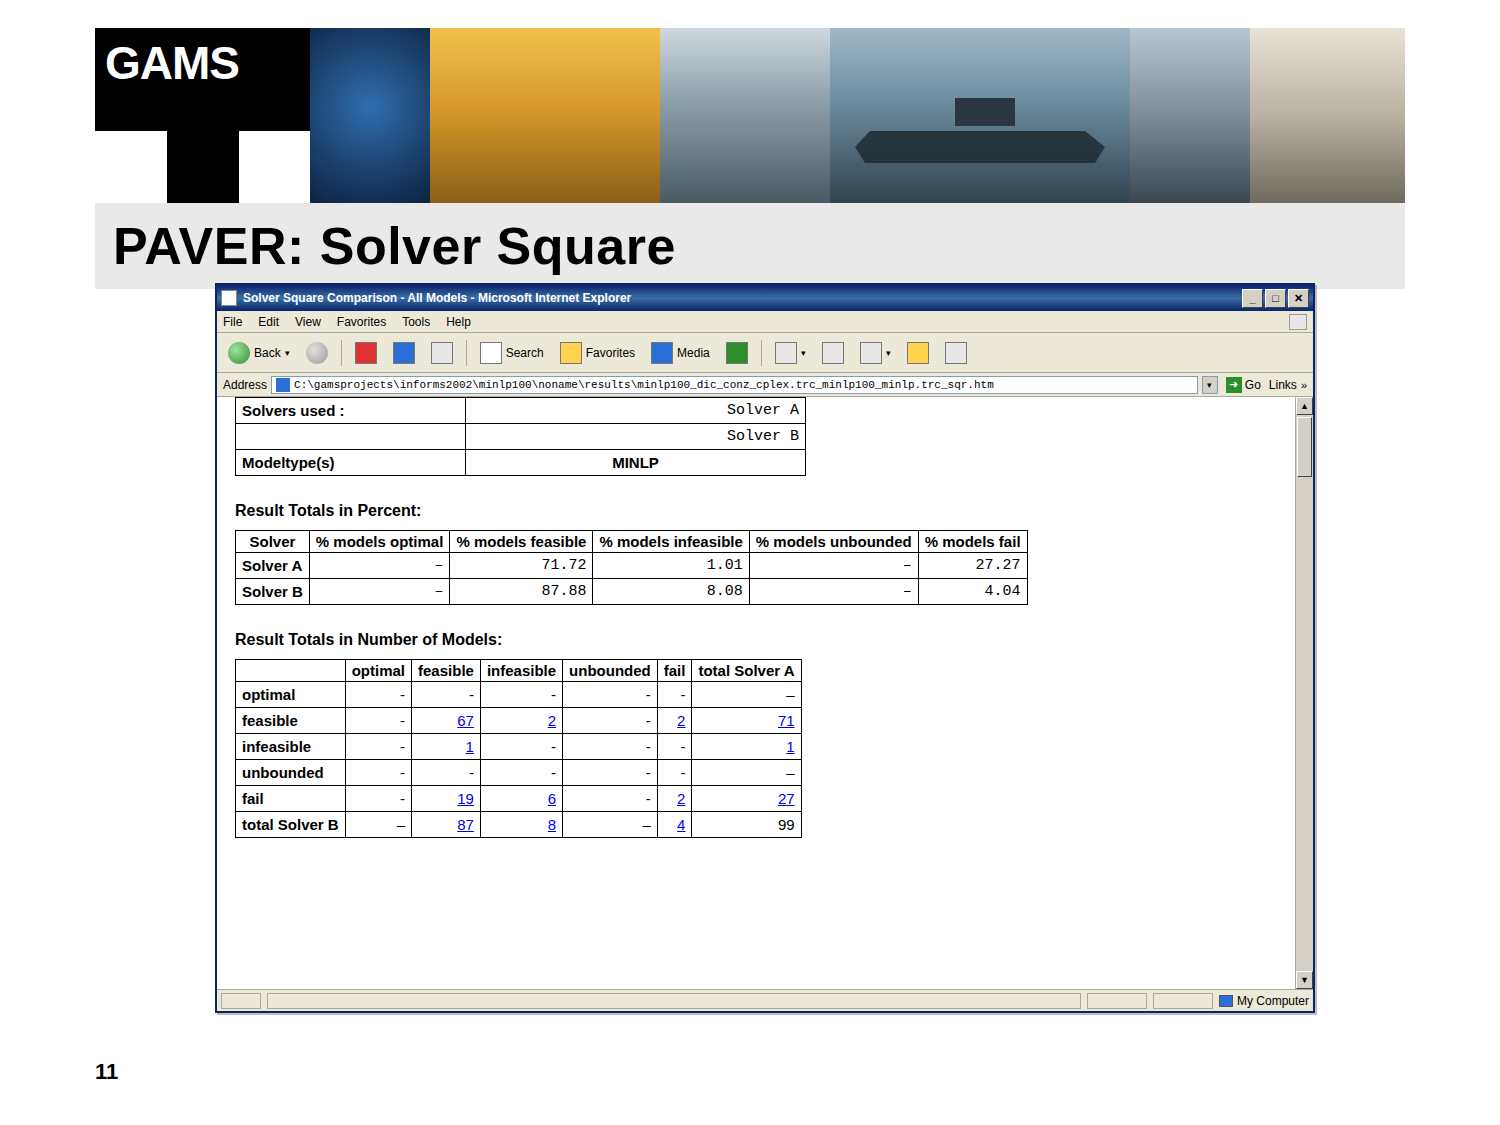GAMS
PAVER: Solver Square
Solver Square Comparison - All Models - Microsoft Internet Explorer
_
□
✕
File Edit View Favorites Tools Help
Back▾
Search
Favorites
Media
▾
▾
Address
C:\gamsprojects\informs2002\minlp100\noname\results\minlp100_dic_conz_cplex.trc_minlp100_minlp.trc_sqr.htm
▾
➜Go
Links »
| Solvers used : | Solver A |
| | Solver B |
| Modeltype(s) | MINLP |
Result Totals in Percent:
| Solver | % models optimal | % models feasible | % models infeasible | % models unbounded | % models fail |
| --- | --- | --- | --- | --- | --- |
| Solver A | – | 71.72 | 1.01 | – | 27.27 |
| Solver B | – | 87.88 | 8.08 | – | 4.04 |
Result Totals in Number of Models:
| | optimal | feasible | infeasible | unbounded | fail | total Solver A |
| --- | --- | --- | --- | --- | --- | --- |
| optimal | - | - | - | - | - | – |
| feasible | - | 67 | 2 | - | 2 | 71 |
| infeasible | - | 1 | - | - | - | 1 |
| unbounded | - | - | - | - | - | – |
| fail | - | 19 | 6 | - | 2 | 27 |
| total Solver B | – | 87 | 8 | – | 4 | 99 |
▲
▼
My Computer
11